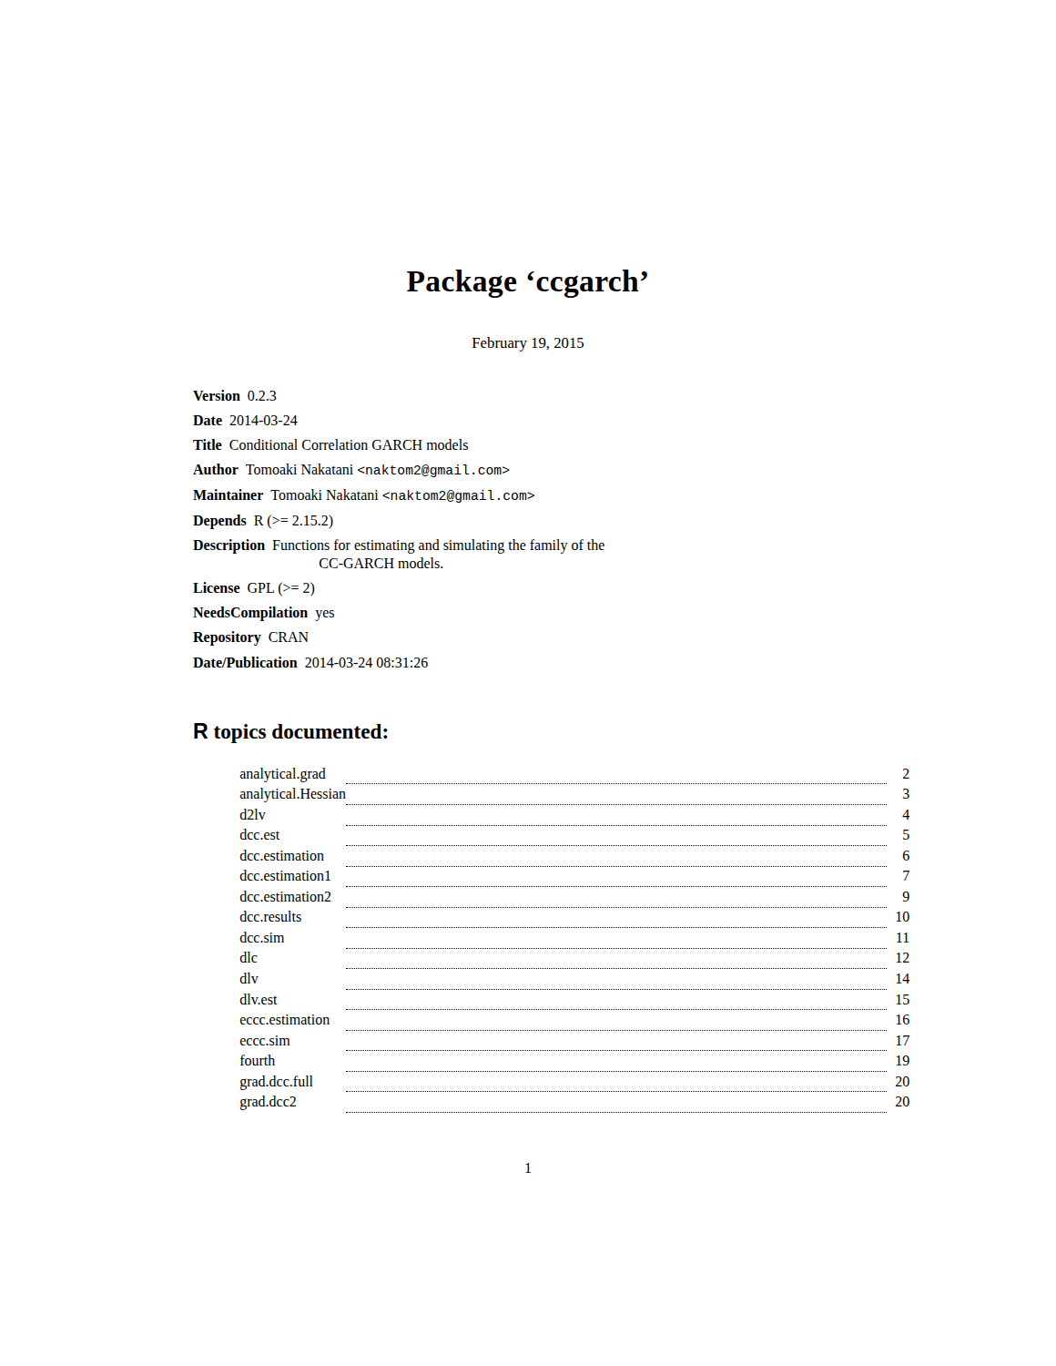Package ‘ccgarch’
February 19, 2015
Version
0.2.3
Date
2014-03-24
Title
Conditional Correlation GARCH models
Author
Tomoaki Nakatani <naktom2@gmail.com>
Maintainer
Tomoaki Nakatani <naktom2@gmail.com>
Depends
R (>= 2.15.2)
Description
Functions for estimating and simulating the family of the
CC-GARCH models.
License
GPL (>= 2)
NeedsCompilation
yes
Repository
CRAN
Date/Publication
2014-03-24 08:31:26
R topics documented:
| analytical.grad | | 2 |
| analytical.Hessian | | 3 |
| d2lv | | 4 |
| dcc.est | | 5 |
| dcc.estimation | | 6 |
| dcc.estimation1 | | 7 |
| dcc.estimation2 | | 9 |
| dcc.results | | 10 |
| dcc.sim | | 11 |
| dlc | | 12 |
| dlv | | 14 |
| dlv.est | | 15 |
| eccc.estimation | | 16 |
| eccc.sim | | 17 |
| fourth | | 19 |
| grad.dcc.full | | 20 |
| grad.dcc2 | | 20 |
1